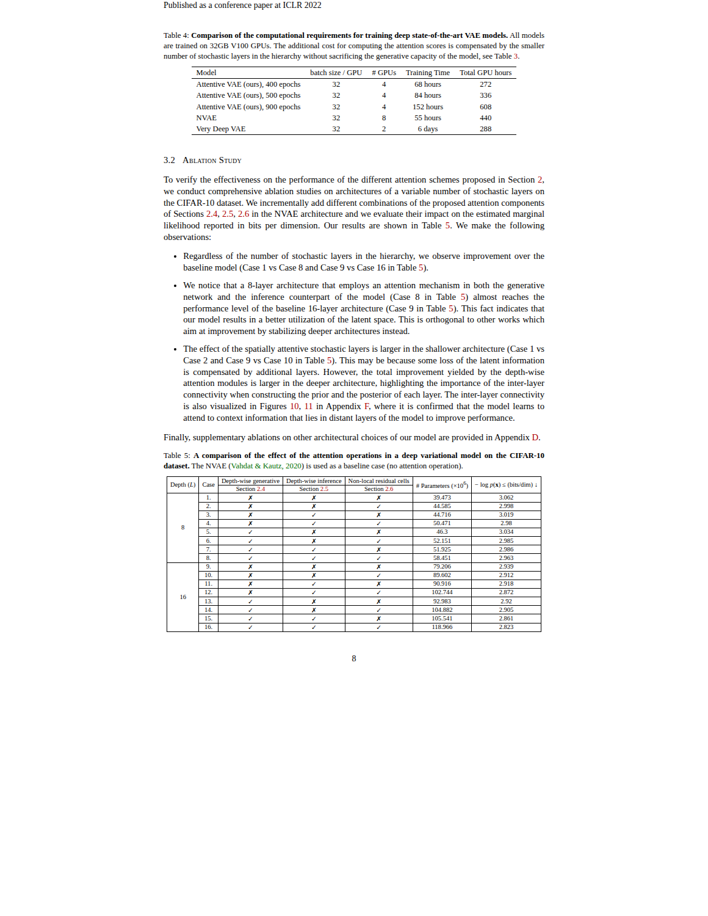Published as a conference paper at ICLR 2022
Table 4: Comparison of the computational requirements for training deep state-of-the-art VAE models. All models are trained on 32GB V100 GPUs. The additional cost for computing the attention scores is compensated by the smaller number of stochastic layers in the hierarchy without sacrificing the generative capacity of the model, see Table 3.
| Model | batch size / GPU | # GPUs | Training Time | Total GPU hours |
| --- | --- | --- | --- | --- |
| Attentive VAE (ours), 400 epochs | 32 | 4 | 68 hours | 272 |
| Attentive VAE (ours), 500 epochs | 32 | 4 | 84 hours | 336 |
| Attentive VAE (ours), 900 epochs | 32 | 4 | 152 hours | 608 |
| NVAE | 32 | 8 | 55 hours | 440 |
| Very Deep VAE | 32 | 2 | 6 days | 288 |
3.2 Ablation Study
To verify the effectiveness on the performance of the different attention schemes proposed in Section 2, we conduct comprehensive ablation studies on architectures of a variable number of stochastic layers on the CIFAR-10 dataset. We incrementally add different combinations of the proposed attention components of Sections 2.4, 2.5, 2.6 in the NVAE architecture and we evaluate their impact on the estimated marginal likelihood reported in bits per dimension. Our results are shown in Table 5. We make the following observations:
Regardless of the number of stochastic layers in the hierarchy, we observe improvement over the baseline model (Case 1 vs Case 8 and Case 9 vs Case 16 in Table 5).
We notice that a 8-layer architecture that employs an attention mechanism in both the generative network and the inference counterpart of the model (Case 8 in Table 5) almost reaches the performance level of the baseline 16-layer architecture (Case 9 in Table 5). This fact indicates that our model results in a better utilization of the latent space. This is orthogonal to other works which aim at improvement by stabilizing deeper architectures instead.
The effect of the spatially attentive stochastic layers is larger in the shallower architecture (Case 1 vs Case 2 and Case 9 vs Case 10 in Table 5). This may be because some loss of the latent information is compensated by additional layers. However, the total improvement yielded by the depth-wise attention modules is larger in the deeper architecture, highlighting the importance of the inter-layer connectivity when constructing the prior and the posterior of each layer. The inter-layer connectivity is also visualized in Figures 10, 11 in Appendix F, where it is confirmed that the model learns to attend to context information that lies in distant layers of the model to improve performance.
Finally, supplementary ablations on other architectural choices of our model are provided in Appendix D.
Table 5: A comparison of the effect of the attention operations in a deep variational model on the CIFAR-10 dataset. The NVAE (Vahdat & Kautz, 2020) is used as a baseline case (no attention operation).
| Depth ( L ) | Case | Depth-wise generative | Depth-wise inference | Non-local residual cells | # Parameters (×10 6 ) | − log p ( x ) ≤ (bits/dim) ↓ |
| --- | --- | --- | --- | --- | --- | --- |
| Section 2.4 | Section 2.5 | Section 2.6 |
| 8 | 1. | ✗ | ✗ | ✗ | 39.473 | 3.062 |
| 2. | ✗ | ✗ | ✓ | 44.585 | 2.998 |
| 3. | ✗ | ✓ | ✗ | 44.716 | 3.019 |
| 4. | ✗ | ✓ | ✓ | 50.471 | 2.98 |
| 5. | ✓ | ✗ | ✗ | 46.3 | 3.034 |
| 6. | ✓ | ✗ | ✓ | 52.151 | 2.985 |
| 7. | ✓ | ✓ | ✗ | 51.925 | 2.986 |
| 8. | ✓ | ✓ | ✓ | 58.451 | 2.963 |
| 16 | 9. | ✗ | ✗ | ✗ | 79.206 | 2.939 |
| 10. | ✗ | ✗ | ✓ | 89.602 | 2.912 |
| 11. | ✗ | ✓ | ✗ | 90.916 | 2.918 |
| 12. | ✗ | ✓ | ✓ | 102.744 | 2.872 |
| 13. | ✓ | ✗ | ✗ | 92.983 | 2.92 |
| 14. | ✓ | ✗ | ✓ | 104.882 | 2.905 |
| 15. | ✓ | ✓ | ✗ | 105.541 | 2.861 |
| 16. | ✓ | ✓ | ✓ | 118.966 | 2.823 |
8